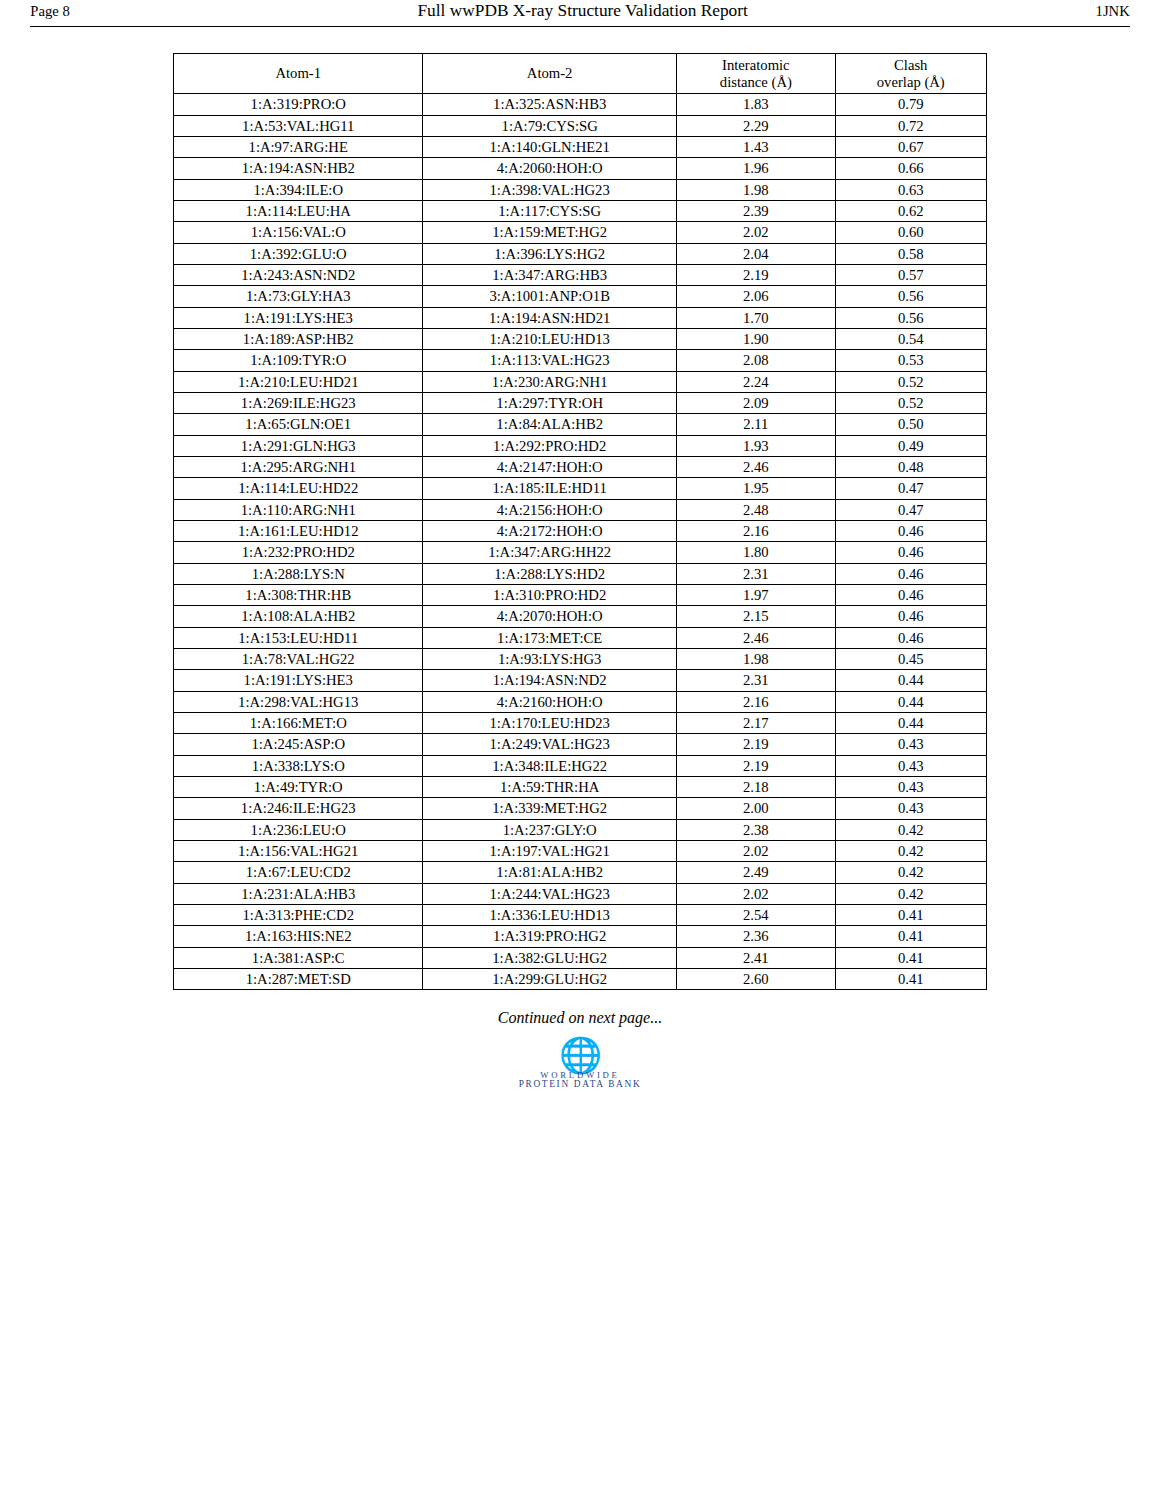Page 8
Full wwPDB X-ray Structure Validation Report
1JNK
| Atom-1 | Atom-2 | Interatomic distance (Å) | Clash overlap (Å) |
| --- | --- | --- | --- |
| 1:A:319:PRO:O | 1:A:325:ASN:HB3 | 1.83 | 0.79 |
| 1:A:53:VAL:HG11 | 1:A:79:CYS:SG | 2.29 | 0.72 |
| 1:A:97:ARG:HE | 1:A:140:GLN:HE21 | 1.43 | 0.67 |
| 1:A:194:ASN:HB2 | 4:A:2060:HOH:O | 1.96 | 0.66 |
| 1:A:394:ILE:O | 1:A:398:VAL:HG23 | 1.98 | 0.63 |
| 1:A:114:LEU:HA | 1:A:117:CYS:SG | 2.39 | 0.62 |
| 1:A:156:VAL:O | 1:A:159:MET:HG2 | 2.02 | 0.60 |
| 1:A:392:GLU:O | 1:A:396:LYS:HG2 | 2.04 | 0.58 |
| 1:A:243:ASN:ND2 | 1:A:347:ARG:HB3 | 2.19 | 0.57 |
| 1:A:73:GLY:HA3 | 3:A:1001:ANP:O1B | 2.06 | 0.56 |
| 1:A:191:LYS:HE3 | 1:A:194:ASN:HD21 | 1.70 | 0.56 |
| 1:A:189:ASP:HB2 | 1:A:210:LEU:HD13 | 1.90 | 0.54 |
| 1:A:109:TYR:O | 1:A:113:VAL:HG23 | 2.08 | 0.53 |
| 1:A:210:LEU:HD21 | 1:A:230:ARG:NH1 | 2.24 | 0.52 |
| 1:A:269:ILE:HG23 | 1:A:297:TYR:OH | 2.09 | 0.52 |
| 1:A:65:GLN:OE1 | 1:A:84:ALA:HB2 | 2.11 | 0.50 |
| 1:A:291:GLN:HG3 | 1:A:292:PRO:HD2 | 1.93 | 0.49 |
| 1:A:295:ARG:NH1 | 4:A:2147:HOH:O | 2.46 | 0.48 |
| 1:A:114:LEU:HD22 | 1:A:185:ILE:HD11 | 1.95 | 0.47 |
| 1:A:110:ARG:NH1 | 4:A:2156:HOH:O | 2.48 | 0.47 |
| 1:A:161:LEU:HD12 | 4:A:2172:HOH:O | 2.16 | 0.46 |
| 1:A:232:PRO:HD2 | 1:A:347:ARG:HH22 | 1.80 | 0.46 |
| 1:A:288:LYS:N | 1:A:288:LYS:HD2 | 2.31 | 0.46 |
| 1:A:308:THR:HB | 1:A:310:PRO:HD2 | 1.97 | 0.46 |
| 1:A:108:ALA:HB2 | 4:A:2070:HOH:O | 2.15 | 0.46 |
| 1:A:153:LEU:HD11 | 1:A:173:MET:CE | 2.46 | 0.46 |
| 1:A:78:VAL:HG22 | 1:A:93:LYS:HG3 | 1.98 | 0.45 |
| 1:A:191:LYS:HE3 | 1:A:194:ASN:ND2 | 2.31 | 0.44 |
| 1:A:298:VAL:HG13 | 4:A:2160:HOH:O | 2.16 | 0.44 |
| 1:A:166:MET:O | 1:A:170:LEU:HD23 | 2.17 | 0.44 |
| 1:A:245:ASP:O | 1:A:249:VAL:HG23 | 2.19 | 0.43 |
| 1:A:338:LYS:O | 1:A:348:ILE:HG22 | 2.19 | 0.43 |
| 1:A:49:TYR:O | 1:A:59:THR:HA | 2.18 | 0.43 |
| 1:A:246:ILE:HG23 | 1:A:339:MET:HG2 | 2.00 | 0.43 |
| 1:A:236:LEU:O | 1:A:237:GLY:O | 2.38 | 0.42 |
| 1:A:156:VAL:HG21 | 1:A:197:VAL:HG21 | 2.02 | 0.42 |
| 1:A:67:LEU:CD2 | 1:A:81:ALA:HB2 | 2.49 | 0.42 |
| 1:A:231:ALA:HB3 | 1:A:244:VAL:HG23 | 2.02 | 0.42 |
| 1:A:313:PHE:CD2 | 1:A:336:LEU:HD13 | 2.54 | 0.41 |
| 1:A:163:HIS:NE2 | 1:A:319:PRO:HG2 | 2.36 | 0.41 |
| 1:A:381:ASP:C | 1:A:382:GLU:HG2 | 2.41 | 0.41 |
| 1:A:287:MET:SD | 1:A:299:GLU:HG2 | 2.60 | 0.41 |
Continued on next page...
🌐 WORLDWIDE PROTEIN DATA BANK